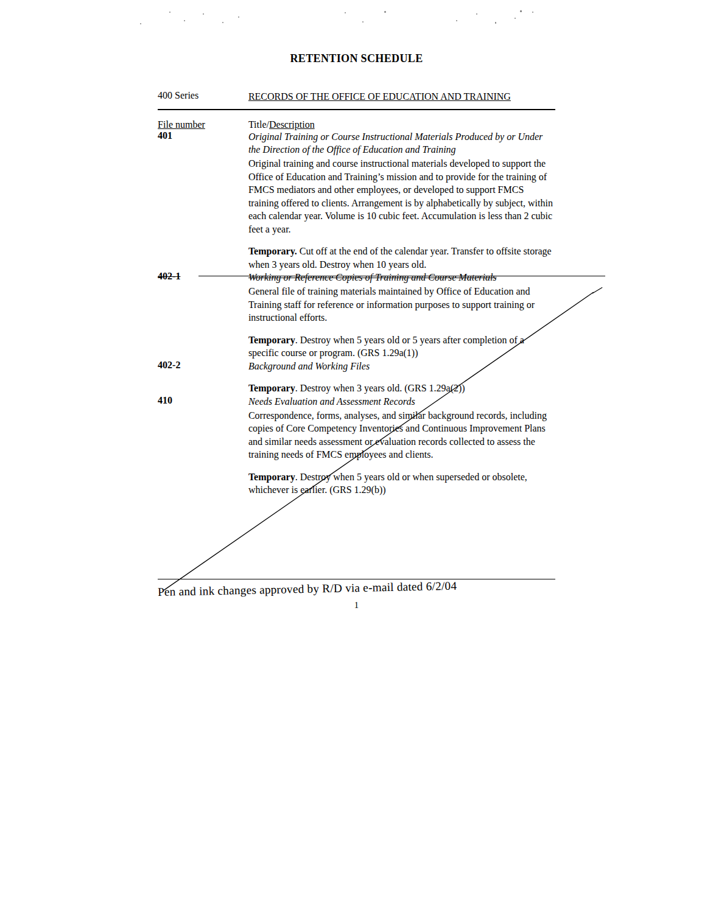RETENTION SCHEDULE
| 400 Series | RECORDS OF THE OFFICE OF EDUCATION AND TRAINING |
| File number | Title/ Description |
| 401 | Original Training or Course Instructional Materials Produced by or Under the Direction of the Office of Education and Training Original training and course instructional materials developed to support the Office of Education and Training’s mission and to provide for the training of FMCS mediators and other employees, or developed to support FMCS training offered to clients. Arrangement is by alphabetically by subject, within each calendar year. Volume is 10 cubic feet. Accumulation is less than 2 cubic feet a year. Temporary. Cut off at the end of the calendar year. Transfer to offsite storage when 3 years old. Destroy when 10 years old. |
| 402-1 | Working or Reference Copies of Training and Course Materials General file of training materials maintained by Office of Education and Training staff for reference or information purposes to support training or instructional efforts. Temporary . Destroy when 5 years old or 5 years after completion of a specific course or program. (GRS 1.29a(1)) |
| 402-2 | Background and Working Files Temporary . Destroy when 3 years old. (GRS 1.29a(2)) |
| 410 | Needs Evaluation and Assessment Records Correspondence, forms, analyses, and similar background records, including copies of Core Competency Inventories and Continuous Improvement Plans and similar needs assessment or evaluation records collected to assess the training needs of FMCS employees and clients. Temporary . Destroy when 5 years old or when superseded or obsolete, whichever is earlier. (GRS 1.29(b)) |
Pen and ink changes approved by R/D via e-mail dated 6/2/04
1